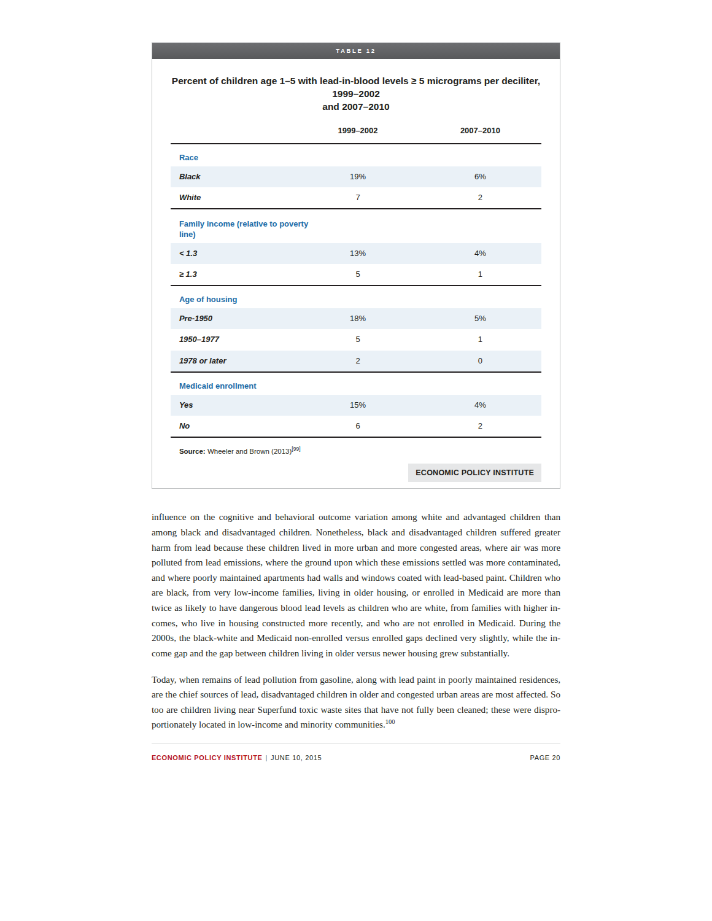Table 12
Percent of children age 1–5 with lead-in-blood levels ≥ 5 micrograms per deciliter, 1999–2002
and 2007–2010
| | 1999–2002 | 2007–2010 |
| --- | --- | --- |
| Race |
| Black | 19% | 6% |
| White | 7 | 2 |
| Family income (relative to poverty line) |
| < 1.3 | 13% | 4% |
| ≥ 1.3 | 5 | 1 |
| Age of housing |
| Pre-1950 | 18% | 5% |
| 1950–1977 | 5 | 1 |
| 1978 or later | 2 | 0 |
| Medicaid enrollment |
| Yes | 15% | 4% |
| No | 6 | 2 |
Source: Wheeler and Brown (2013)[99]
ECONOMIC POLICY INSTITUTE
influence on the cognitive and behavioral outcome variation among white and advantaged children than among black and disadvantaged children. Nonetheless, black and disadvantaged children suffered greater harm from lead because these children lived in more urban and more congested areas, where air was more polluted from lead emissions, where the ground upon which these emissions settled was more contaminated, and where poorly maintained apartments had walls and windows coated with lead-based paint. Children who are black, from very low-income families, living in older housing, or enrolled in Medicaid are more than twice as likely to have dangerous blood lead levels as children who are white, from families with higher incomes, who live in housing constructed more recently, and who are not enrolled in Medicaid. During the 2000s, the black-white and Medicaid non-enrolled versus enrolled gaps declined very slightly, while the income gap and the gap between children living in older versus newer housing grew substantially.
Today, when remains of lead pollution from gasoline, along with lead paint in poorly maintained residences, are the chief sources of lead, disadvantaged children in older and congested urban areas are most affected. So too are children living near Superfund toxic waste sites that have not fully been cleaned; these were disproportionately located in low-income and minority communities.100
ECONOMIC POLICY INSTITUTE|JUNE 10, 2015
PAGE 20